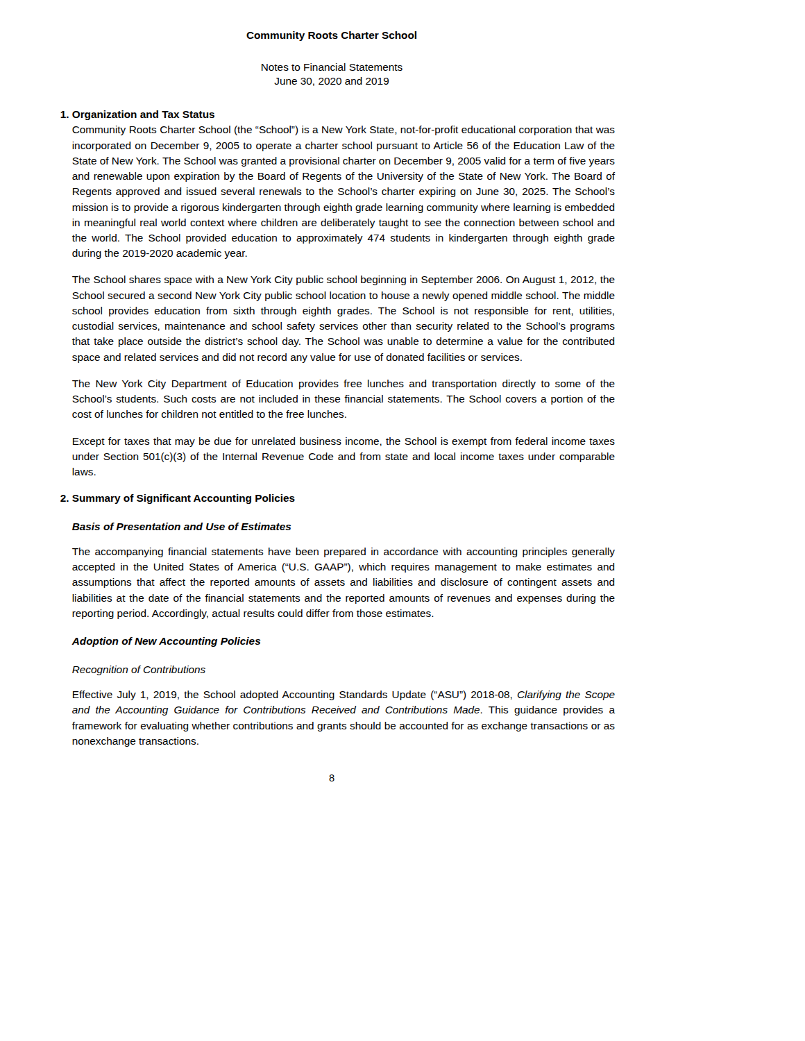Community Roots Charter School
Notes to Financial Statements
June 30, 2020 and 2019
Organization and Tax Status
Community Roots Charter School (the “School”) is a New York State, not-for-profit educational corporation that was incorporated on December 9, 2005 to operate a charter school pursuant to Article 56 of the Education Law of the State of New York. The School was granted a provisional charter on December 9, 2005 valid for a term of five years and renewable upon expiration by the Board of Regents of the University of the State of New York. The Board of Regents approved and issued several renewals to the School’s charter expiring on June 30, 2025. The School’s mission is to provide a rigorous kindergarten through eighth grade learning community where learning is embedded in meaningful real world context where children are deliberately taught to see the connection between school and the world. The School provided education to approximately 474 students in kindergarten through eighth grade during the 2019-2020 academic year.
The School shares space with a New York City public school beginning in September 2006. On August 1, 2012, the School secured a second New York City public school location to house a newly opened middle school. The middle school provides education from sixth through eighth grades. The School is not responsible for rent, utilities, custodial services, maintenance and school safety services other than security related to the School’s programs that take place outside the district’s school day. The School was unable to determine a value for the contributed space and related services and did not record any value for use of donated facilities or services.
The New York City Department of Education provides free lunches and transportation directly to some of the School’s students. Such costs are not included in these financial statements. The School covers a portion of the cost of lunches for children not entitled to the free lunches.
Except for taxes that may be due for unrelated business income, the School is exempt from federal income taxes under Section 501(c)(3) of the Internal Revenue Code and from state and local income taxes under comparable laws.
Summary of Significant Accounting Policies
Basis of Presentation and Use of Estimates
The accompanying financial statements have been prepared in accordance with accounting principles generally accepted in the United States of America (“U.S. GAAP”), which requires management to make estimates and assumptions that affect the reported amounts of assets and liabilities and disclosure of contingent assets and liabilities at the date of the financial statements and the reported amounts of revenues and expenses during the reporting period. Accordingly, actual results could differ from those estimates.
Adoption of New Accounting Policies
Recognition of Contributions
Effective July 1, 2019, the School adopted Accounting Standards Update (“ASU”) 2018-08, Clarifying the Scope and the Accounting Guidance for Contributions Received and Contributions Made. This guidance provides a framework for evaluating whether contributions and grants should be accounted for as exchange transactions or as nonexchange transactions.
8